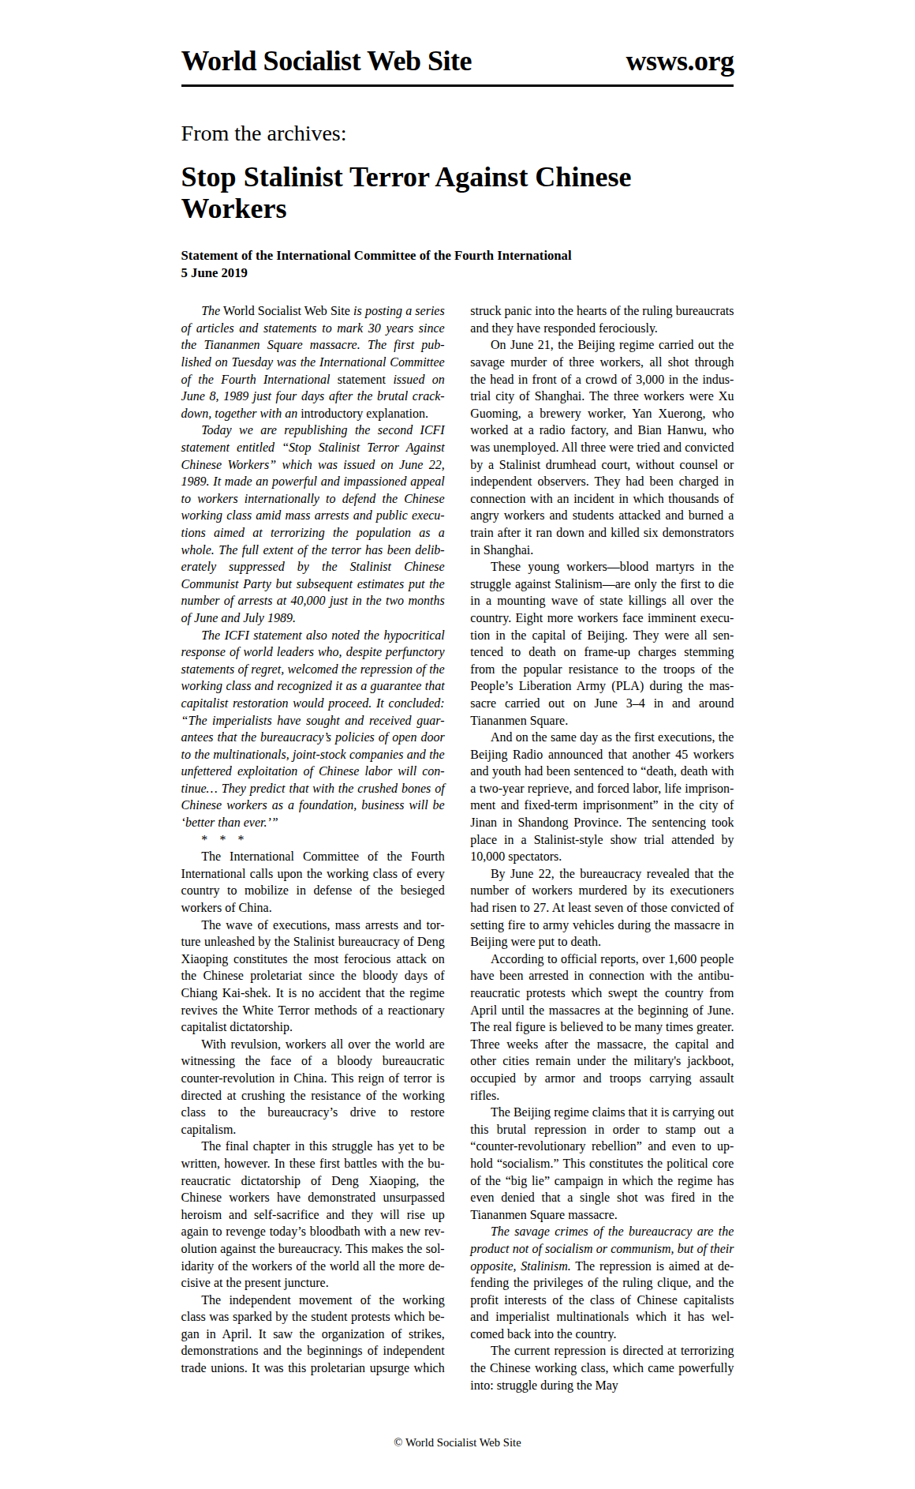World Socialist Web Site wsws.org
From the archives:
Stop Stalinist Terror Against Chinese Workers
Statement of the International Committee of the Fourth International
5 June 2019
The World Socialist Web Site is posting a series of articles and statements to mark 30 years since the Tiananmen Square massacre. The first published on Tuesday was the International Committee of the Fourth International statement issued on June 8, 1989 just four days after the brutal crackdown, together with an introductory explanation.
Today we are republishing the second ICFI statement entitled “Stop Stalinist Terror Against Chinese Workers” which was issued on June 22, 1989. It made an powerful and impassioned appeal to workers internationally to defend the Chinese working class amid mass arrests and public executions aimed at terrorizing the population as a whole. The full extent of the terror has been deliberately suppressed by the Stalinist Chinese Communist Party but subsequent estimates put the number of arrests at 40,000 just in the two months of June and July 1989.
The ICFI statement also noted the hypocritical response of world leaders who, despite perfunctory statements of regret, welcomed the repression of the working class and recognized it as a guarantee that capitalist restoration would proceed. It concluded: “The imperialists have sought and received guarantees that the bureaucracy’s policies of open door to the multinationals, joint-stock companies and the unfettered exploitation of Chinese labor will continue… They predict that with the crushed bones of Chinese workers as a foundation, business will be ‘better than ever.’”
* * *
The International Committee of the Fourth International calls upon the working class of every country to mobilize in defense of the besieged workers of China.
The wave of executions, mass arrests and torture unleashed by the Stalinist bureaucracy of Deng Xiaoping constitutes the most ferocious attack on the Chinese proletariat since the bloody days of Chiang Kai-shek. It is no accident that the regime revives the White Terror methods of a reactionary capitalist dictatorship.
With revulsion, workers all over the world are witnessing the face of a bloody bureaucratic counter-revolution in China. This reign of terror is directed at crushing the resistance of the working class to the bureaucracy’s drive to restore capitalism.
The final chapter in this struggle has yet to be written, however. In these first battles with the bureaucratic dictatorship of Deng Xiaoping, the Chinese workers have demonstrated unsurpassed heroism and self-sacrifice and they will rise up again to revenge today’s bloodbath with a new revolution against the bureaucracy. This makes the solidarity of the workers of the world all the more decisive at the present juncture.
The independent movement of the working class was sparked by the student protests which began in April. It saw the organization of strikes, demonstrations and the beginnings of independent trade unions. It was this proletarian upsurge which struck panic into the hearts of the ruling bureaucrats and they have responded ferociously.
On June 21, the Beijing regime carried out the savage murder of three workers, all shot through the head in front of a crowd of 3,000 in the industrial city of Shanghai. The three workers were Xu Guoming, a brewery worker, Yan Xuerong, who worked at a radio factory, and Bian Hanwu, who was unemployed. All three were tried and convicted by a Stalinist drumhead court, without counsel or independent observers. They had been charged in connection with an incident in which thousands of angry workers and students attacked and burned a train after it ran down and killed six demonstrators in Shanghai.
These young workers—blood martyrs in the struggle against Stalinism—are only the first to die in a mounting wave of state killings all over the country. Eight more workers face imminent execution in the capital of Beijing. They were all sentenced to death on frame-up charges stemming from the popular resistance to the troops of the People’s Liberation Army (PLA) during the massacre carried out on June 3–4 in and around Tiananmen Square.
And on the same day as the first executions, the Beijing Radio announced that another 45 workers and youth had been sentenced to “death, death with a two-year reprieve, and forced labor, life imprisonment and fixed-term imprisonment” in the city of Jinan in Shandong Province. The sentencing took place in a Stalinist-style show trial attended by 10,000 spectators.
By June 22, the bureaucracy revealed that the number of workers murdered by its executioners had risen to 27. At least seven of those convicted of setting fire to army vehicles during the massacre in Beijing were put to death.
According to official reports, over 1,600 people have been arrested in connection with the antibureaucratic protests which swept the country from April until the massacres at the beginning of June. The real figure is believed to be many times greater. Three weeks after the massacre, the capital and other cities remain under the military's jackboot, occupied by armor and troops carrying assault rifles.
The Beijing regime claims that it is carrying out this brutal repression in order to stamp out a “counter-revolutionary rebellion” and even to uphold “socialism.” This constitutes the political core of the “big lie” campaign in which the regime has even denied that a single shot was fired in the Tiananmen Square massacre.
The savage crimes of the bureaucracy are the product not of socialism or communism, but of their opposite, Stalinism. The repression is aimed at defending the privileges of the ruling clique, and the profit interests of the class of Chinese capitalists and imperialist multinationals which it has welcomed back into the country.
The current repression is directed at terrorizing the Chinese working class, which came powerfully into: struggle during the May
© World Socialist Web Site